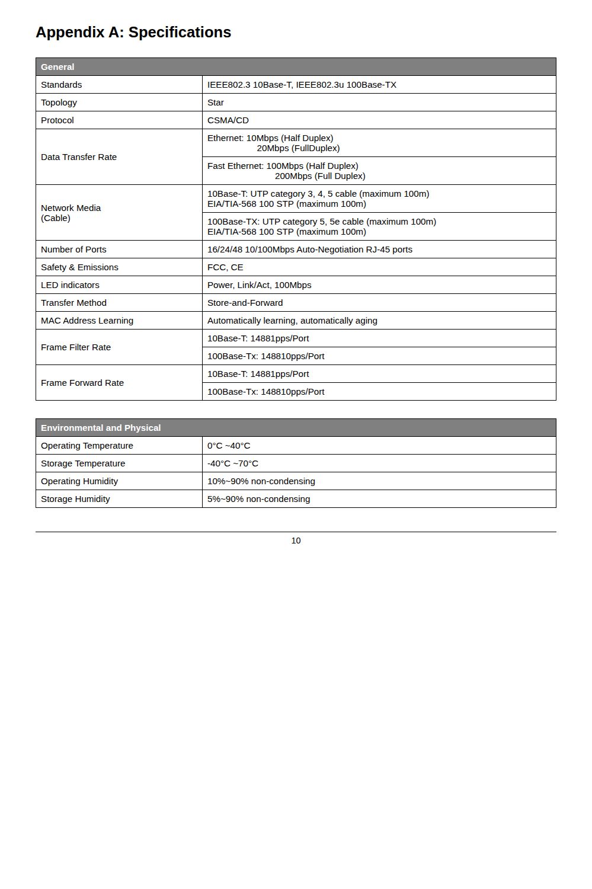Appendix A: Specifications
| General |
| --- |
| Standards | IEEE802.3 10Base-T, IEEE802.3u 100Base-TX |
| Topology | Star |
| Protocol | CSMA/CD |
| Data Transfer Rate | Ethernet: 10Mbps (Half Duplex) 20Mbps (FullDuplex) |
| Fast Ethernet: 100Mbps (Half Duplex) 200Mbps (Full Duplex) |
| Network Media (Cable) | 10Base-T: UTP category 3, 4, 5 cable (maximum 100m) EIA/TIA-568 100 STP (maximum 100m) |
| 100Base-TX: UTP category 5, 5e cable (maximum 100m) EIA/TIA-568 100 STP (maximum 100m) |
| Number of Ports | 16/24/48 10/100Mbps Auto-Negotiation RJ-45 ports |
| Safety & Emissions | FCC, CE |
| LED indicators | Power, Link/Act, 100Mbps |
| Transfer Method | Store-and-Forward |
| MAC Address Learning | Automatically learning, automatically aging |
| Frame Filter Rate | 10Base-T: 14881pps/Port |
| 100Base-Tx: 148810pps/Port |
| Frame Forward Rate | 10Base-T: 14881pps/Port |
| 100Base-Tx: 148810pps/Port |
| Environmental and Physical |
| --- |
| Operating Temperature | 0°C ~40°C |
| Storage Temperature | -40°C ~70°C |
| Operating Humidity | 10%~90% non-condensing |
| Storage Humidity | 5%~90% non-condensing |
10